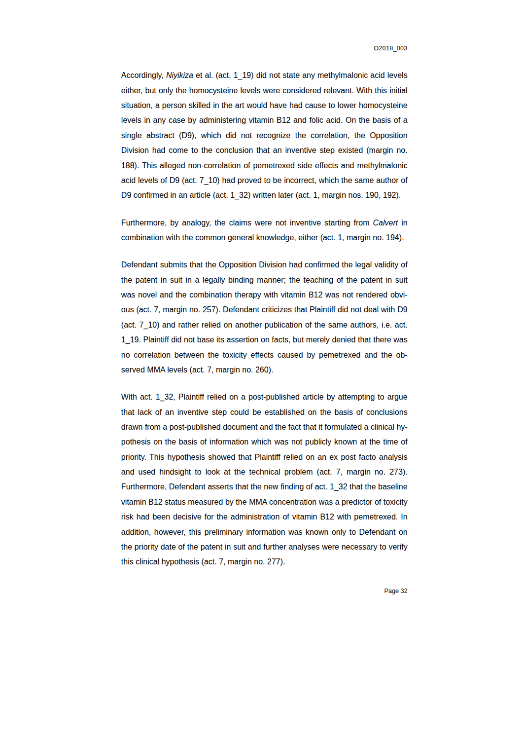O2018_003
Accordingly, Niyikiza et al. (act. 1_19) did not state any methylmalonic acid levels either, but only the homocysteine levels were considered relevant. With this initial situation, a person skilled in the art would have had cause to lower homocysteine levels in any case by administering vitamin B12 and folic acid. On the basis of a single abstract (D9), which did not recognize the correlation, the Opposition Division had come to the conclusion that an inventive step existed (margin no. 188). This alleged non-correlation of pemetrexed side effects and methylmalonic acid levels of D9 (act. 7_10) had proved to be incorrect, which the same author of D9 confirmed in an article (act. 1_32) written later (act. 1, margin nos. 190, 192).
Furthermore, by analogy, the claims were not inventive starting from Calvert in combination with the common general knowledge, either (act. 1, margin no. 194).
Defendant submits that the Opposition Division had confirmed the legal validity of the patent in suit in a legally binding manner; the teaching of the patent in suit was novel and the combination therapy with vitamin B12 was not rendered obvious (act. 7, margin no. 257). Defendant criticizes that Plaintiff did not deal with D9 (act. 7_10) and rather relied on another publication of the same authors, i.e. act. 1_19. Plaintiff did not base its assertion on facts, but merely denied that there was no correlation between the toxicity effects caused by pemetrexed and the observed MMA levels (act. 7, margin no. 260).
With act. 1_32, Plaintiff relied on a post-published article by attempting to argue that lack of an inventive step could be established on the basis of conclusions drawn from a post-published document and the fact that it formulated a clinical hypothesis on the basis of information which was not publicly known at the time of priority. This hypothesis showed that Plaintiff relied on an ex post facto analysis and used hindsight to look at the technical problem (act. 7, margin no. 273). Furthermore, Defendant asserts that the new finding of act. 1_32 that the baseline vitamin B12 status measured by the MMA concentration was a predictor of toxicity risk had been decisive for the administration of vitamin B12 with pemetrexed. In addition, however, this preliminary information was known only to Defendant on the priority date of the patent in suit and further analyses were necessary to verify this clinical hypothesis (act. 7, margin no. 277).
Page 32